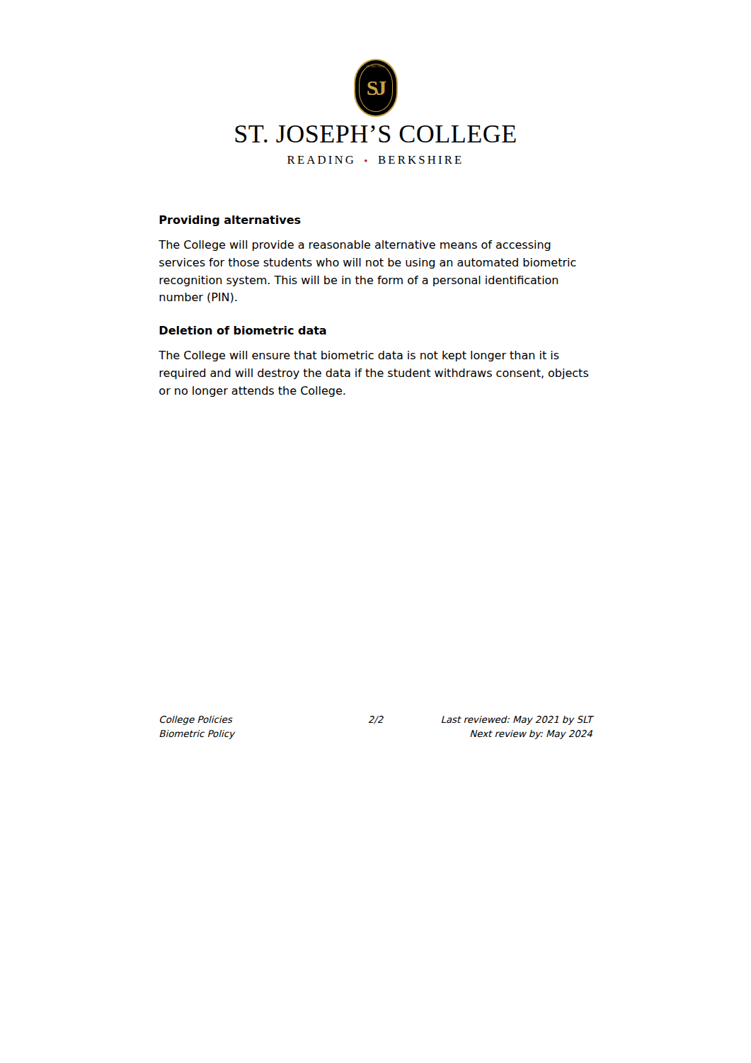Ultima Fides SJ
St. Joseph’s College
Reading • Berkshire
Providing alternatives
The College will provide a reasonable alternative means of accessing services for those students who will not be using an automated biometric recognition system. This will be in the form of a personal identification number (PIN).
Deletion of biometric data
The College will ensure that biometric data is not kept longer than it is required and will destroy the data if the student withdraws consent, objects or no longer attends the College.
College Policies
2/2
Last reviewed: May 2021 by SLT
Biometric Policy
Next review by: May 2024